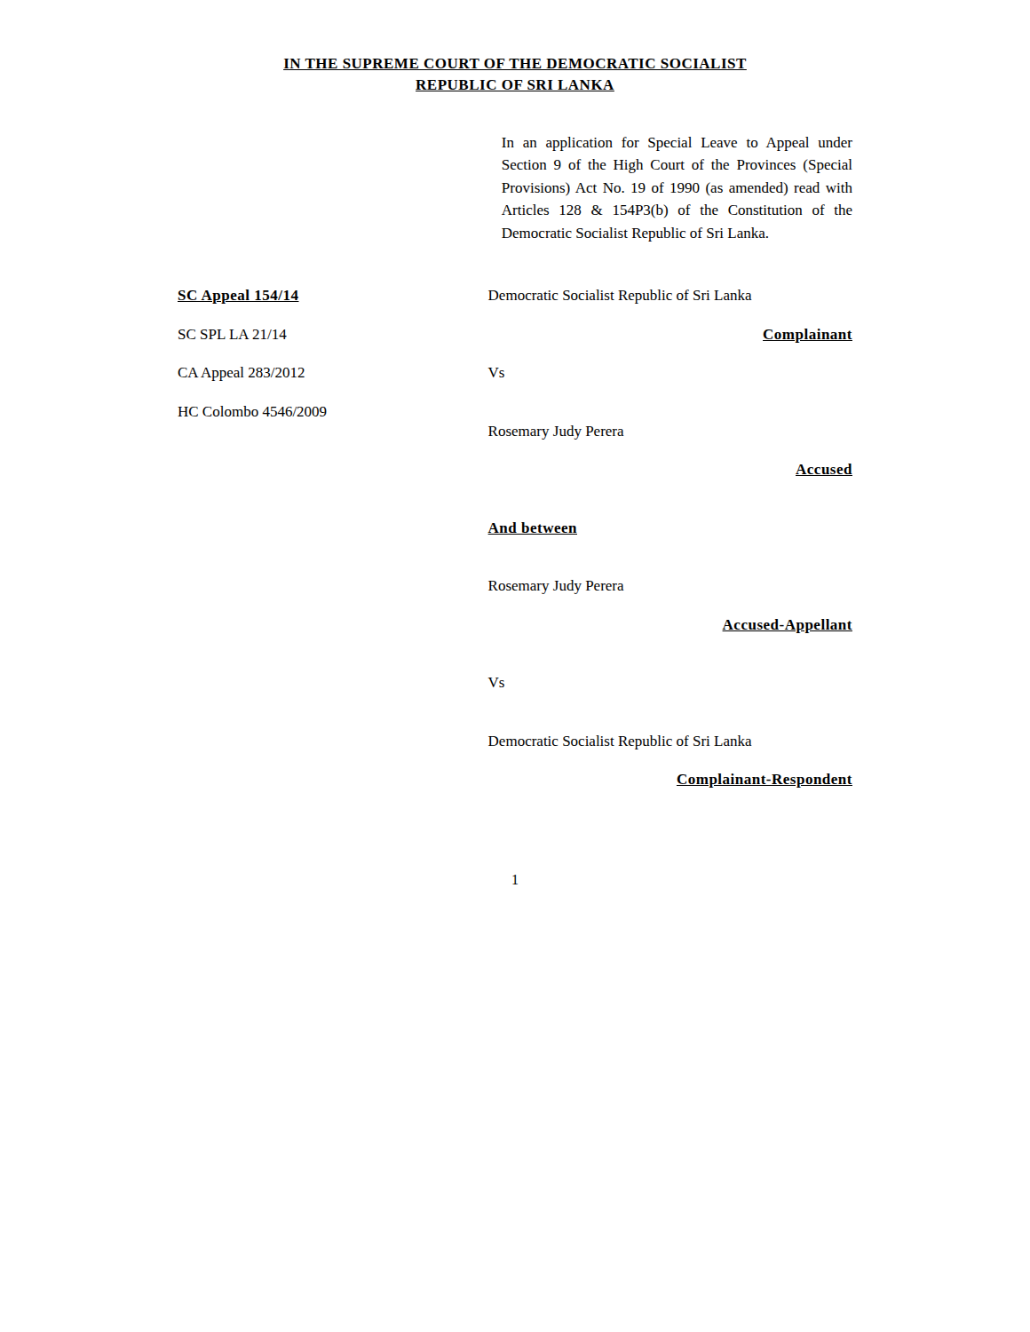IN THE SUPREME COURT OF THE DEMOCRATIC SOCIALIST
REPUBLIC OF SRI LANKA
In an application for Special Leave to Appeal under Section 9 of the High Court of the Provinces (Special Provisions) Act No. 19 of 1990 (as amended) read with Articles 128 & 154P3(b) of the Constitution of the Democratic Socialist Republic of Sri Lanka.
SC Appeal 154/14
SC SPL LA 21/14
CA Appeal 283/2012
HC Colombo 4546/2009
Democratic Socialist Republic of Sri Lanka
Complainant
Vs
Rosemary Judy Perera
Accused
And between
Rosemary Judy Perera
Accused-Appellant
Vs
Democratic Socialist Republic of Sri Lanka
Complainant-Respondent
1